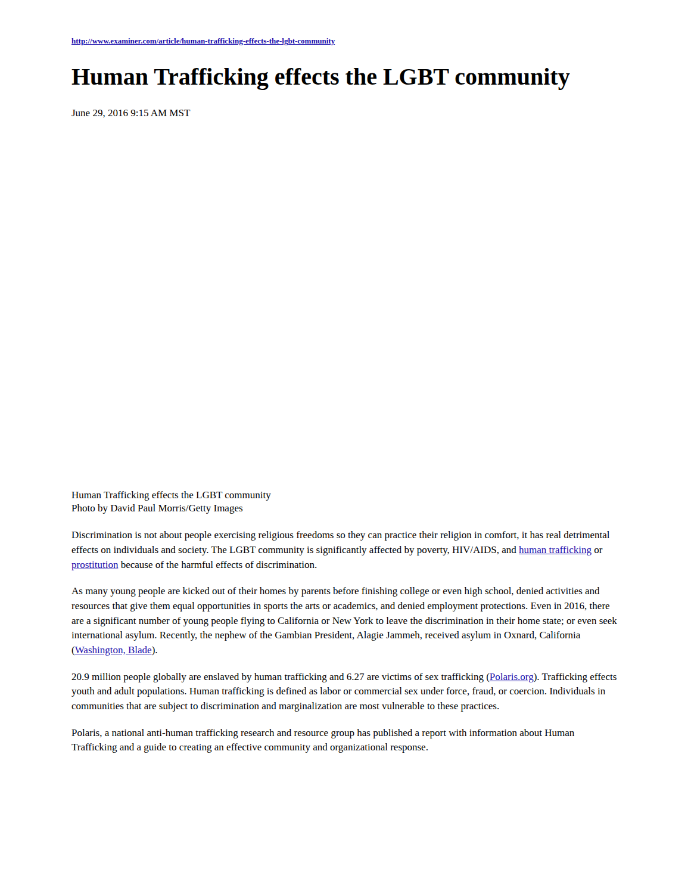http://www.examiner.com/article/human-trafficking-effects-the-lgbt-community
Human Trafficking effects the LGBT community
June 29, 2016 9:15 AM MST
Human Trafficking effects the LGBT community
Photo by David Paul Morris/Getty Images
Discrimination is not about people exercising religious freedoms so they can practice their religion in comfort, it has real detrimental effects on individuals and society. The LGBT community is significantly affected by poverty, HIV/AIDS, and human trafficking or prostitution because of the harmful effects of discrimination.
As many young people are kicked out of their homes by parents before finishing college or even high school, denied activities and resources that give them equal opportunities in sports the arts or academics, and denied employment protections. Even in 2016, there are a significant number of young people flying to California or New York to leave the discrimination in their home state; or even seek international asylum. Recently, the nephew of the Gambian President, Alagie Jammeh, received asylum in Oxnard, California (Washington, Blade).
20.9 million people globally are enslaved by human trafficking and 6.27 are victims of sex trafficking (Polaris.org). Trafficking effects youth and adult populations. Human trafficking is defined as labor or commercial sex under force, fraud, or coercion. Individuals in communities that are subject to discrimination and marginalization are most vulnerable to these practices.
Polaris, a national anti-human trafficking research and resource group has published a report with information about Human Trafficking and a guide to creating an effective community and organizational response.